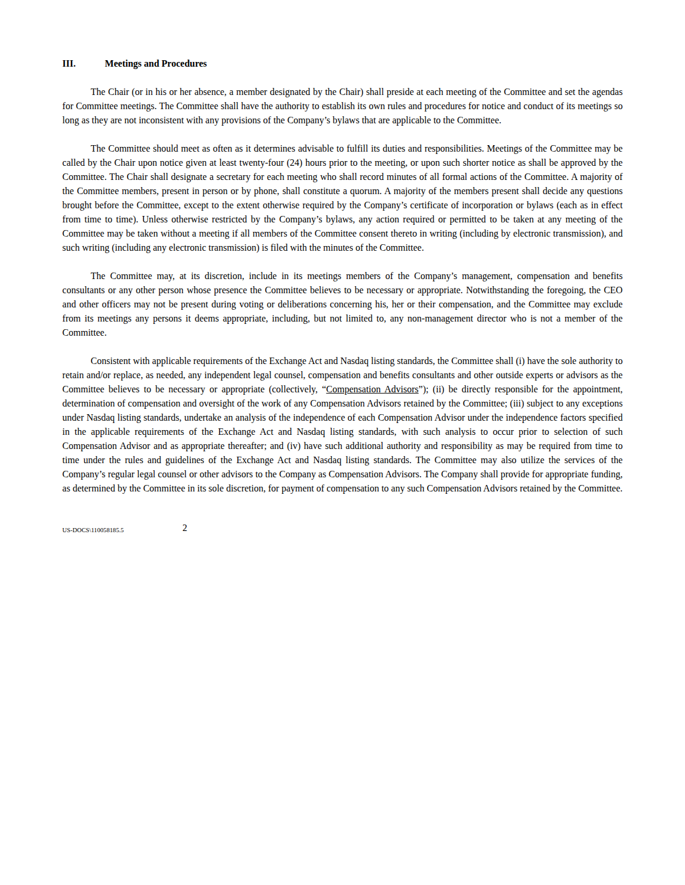III. Meetings and Procedures
The Chair (or in his or her absence, a member designated by the Chair) shall preside at each meeting of the Committee and set the agendas for Committee meetings. The Committee shall have the authority to establish its own rules and procedures for notice and conduct of its meetings so long as they are not inconsistent with any provisions of the Company’s bylaws that are applicable to the Committee.
The Committee should meet as often as it determines advisable to fulfill its duties and responsibilities. Meetings of the Committee may be called by the Chair upon notice given at least twenty-four (24) hours prior to the meeting, or upon such shorter notice as shall be approved by the Committee. The Chair shall designate a secretary for each meeting who shall record minutes of all formal actions of the Committee. A majority of the Committee members, present in person or by phone, shall constitute a quorum. A majority of the members present shall decide any questions brought before the Committee, except to the extent otherwise required by the Company’s certificate of incorporation or bylaws (each as in effect from time to time). Unless otherwise restricted by the Company’s bylaws, any action required or permitted to be taken at any meeting of the Committee may be taken without a meeting if all members of the Committee consent thereto in writing (including by electronic transmission), and such writing (including any electronic transmission) is filed with the minutes of the Committee.
The Committee may, at its discretion, include in its meetings members of the Company’s management, compensation and benefits consultants or any other person whose presence the Committee believes to be necessary or appropriate. Notwithstanding the foregoing, the CEO and other officers may not be present during voting or deliberations concerning his, her or their compensation, and the Committee may exclude from its meetings any persons it deems appropriate, including, but not limited to, any non-management director who is not a member of the Committee.
Consistent with applicable requirements of the Exchange Act and Nasdaq listing standards, the Committee shall (i) have the sole authority to retain and/or replace, as needed, any independent legal counsel, compensation and benefits consultants and other outside experts or advisors as the Committee believes to be necessary or appropriate (collectively, “Compensation Advisors”); (ii) be directly responsible for the appointment, determination of compensation and oversight of the work of any Compensation Advisors retained by the Committee; (iii) subject to any exceptions under Nasdaq listing standards, undertake an analysis of the independence of each Compensation Advisor under the independence factors specified in the applicable requirements of the Exchange Act and Nasdaq listing standards, with such analysis to occur prior to selection of such Compensation Advisor and as appropriate thereafter; and (iv) have such additional authority and responsibility as may be required from time to time under the rules and guidelines of the Exchange Act and Nasdaq listing standards. The Committee may also utilize the services of the Company’s regular legal counsel or other advisors to the Company as Compensation Advisors. The Company shall provide for appropriate funding, as determined by the Committee in its sole discretion, for payment of compensation to any such Compensation Advisors retained by the Committee.
US-DOCS\110058185.5 2